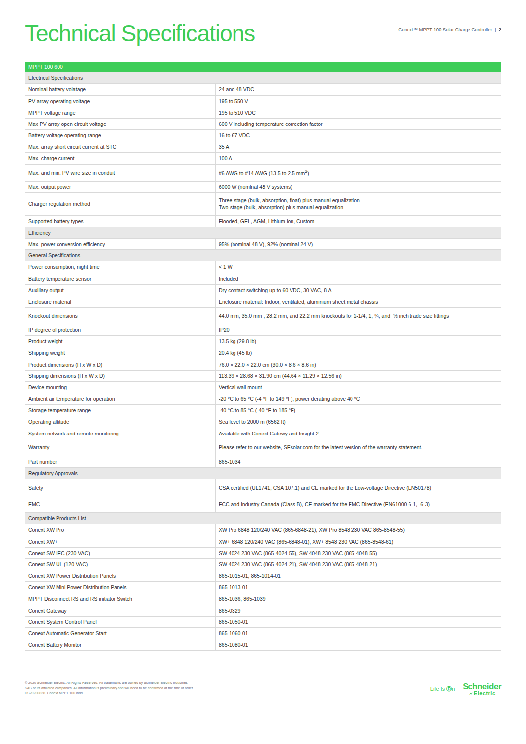Technical Specifications
Conext™ MPPT 100 Solar Charge Controller | 2
| MPPT 100 600 |
| Electrical Specifications |
| Nominal battery volatage | 24 and 48 VDC |
| PV array operating voltage | 195 to 550 V |
| MPPT voltage range | 195 to 510 VDC |
| Max PV array open circuit voltage | 600 V including temperature correction factor |
| Battery voltage operating range | 16 to 67 VDC |
| Max. array short circuit current at STC | 35 A |
| Max. charge current | 100 A |
| Max. and min. PV wire size in conduit | #6 AWG to #14 AWG (13.5 to 2.5 mm 2 ) |
| Max. output power | 6000 W (nominal 48 V systems) |
| Charger regulation method | Three-stage (bulk, absorption, float) plus manual equalization Two-stage (bulk, absorption) plus manual equalization |
| Supported battery types | Flooded, GEL, AGM, Lithium-ion, Custom |
| Efficiency |
| Max. power conversion efficiency | 95% (nominal 48 V), 92% (nominal 24 V) |
| General Specifications |
| Power consumption, night time | < 1 W |
| Battery temperature sensor | Included |
| Auxiliary output | Dry contact switching up to 60 VDC, 30 VAC, 8 A |
| Enclosure material | Enclosure material: Indoor, ventilated, aluminium sheet metal chassis |
| Knockout dimensions | 44.0 mm, 35.0 mm , 28.2 mm, and 22.2 mm knockouts for 1-1/4, 1, ¾, and ½ inch trade size fittings |
| IP degree of protection | IP20 |
| Product weight | 13.5 kg (29.8 lb) |
| Shipping weight | 20.4 kg (45 lb) |
| Product dimensions (H x W x D) | 76.0 × 22.0 × 22.0 cm (30.0 × 8.6 × 8.6 in) |
| Shipping dimensions (H x W x D) | 113.39 × 28.68 × 31.90 cm (44.64 × 11.29 × 12.56 in) |
| Device mounting | Vertical wall mount |
| Ambient air temperature for operation | -20 °C to 65 °C (-4 °F to 149 °F), power derating above 40 °C |
| Storage temperature range | -40 °C to 85 °C (-40 °F to 185 °F) |
| Operating altitude | Sea level to 2000 m (6562 ft) |
| System network and remote monitoring | Available with Conext Gatewy and Insight 2 |
| Warranty | Please refer to our website, SEsolar.com for the latest version of the warranty statement. |
| Part number | 865-1034 |
| Regulatory Approvals |
| Safety | CSA certified (UL1741, CSA 107.1) and CE marked for the Low-voltage Directive (EN50178) |
| EMC | FCC and Industry Canada (Class B), CE marked for the EMC Directive (EN61000-6-1, -6-3) |
| Compatible Products List |
| Conext XW Pro | XW Pro 6848 120/240 VAC (865-6848-21), XW Pro 8548 230 VAC 865-8548-55) |
| Conext XW+ | XW+ 6848 120/240 VAC (865-6848-01), XW+ 8548 230 VAC (865-8548-61) |
| Conext SW IEC (230 VAC) | SW 4024 230 VAC (865-4024-55), SW 4048 230 VAC (865-4048-55) |
| Conext SW UL (120 VAC) | SW 4024 230 VAC (865-4024-21), SW 4048 230 VAC (865-4048-21) |
| Conext XW Power Distribution Panels | 865-1015-01, 865-1014-01 |
| Conext XW Mini Power Distribution Panels | 865-1013-01 |
| MPPT Disconnect RS and RS initiator Switch | 865-1036, 865-1039 |
| Conext Gateway | 865-0329 |
| Conext System Control Panel | 865-1050-01 |
| Conext Automatic Generator Start | 865-1060-01 |
| Conext Battery Monitor | 865-1080-01 |
© 2020 Schneider Electric. All Rights Reserved. All trademarks are owned by Schneider Electric Industries
SAS or its affiliated companies. All information is preliminary and will need to be confirmed at the time of order.
DS20200828_Conext MPPT 100.indd
Life Is Ⓓn Schneider
Electric